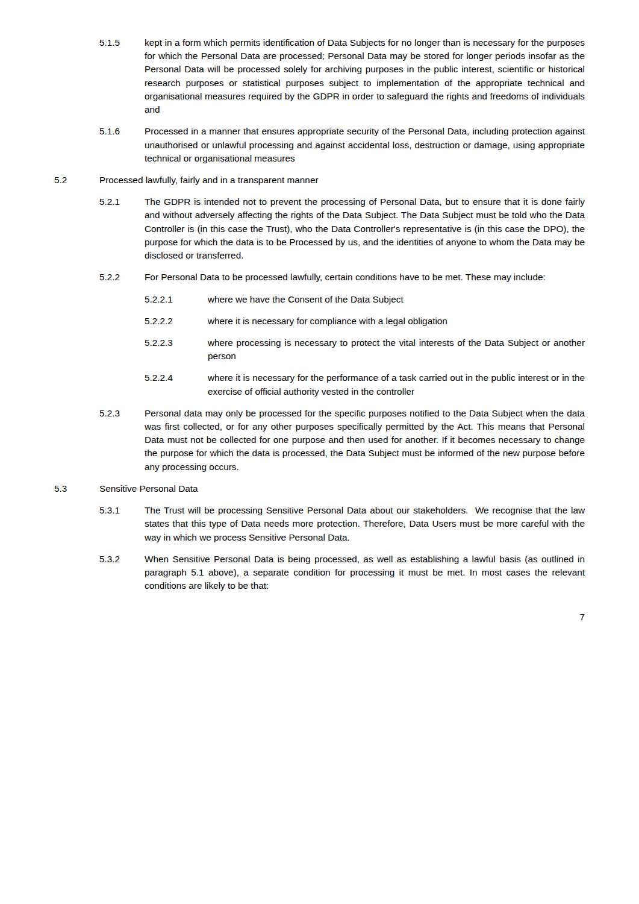5.1.5
kept in a form which permits identification of Data Subjects for no longer than is necessary for the purposes for which the Personal Data are processed; Personal Data may be stored for longer periods insofar as the Personal Data will be processed solely for archiving purposes in the public interest, scientific or historical research purposes or statistical purposes subject to implementation of the appropriate technical and organisational measures required by the GDPR in order to safeguard the rights and freedoms of individuals and
5.1.6
Processed in a manner that ensures appropriate security of the Personal Data, including protection against unauthorised or unlawful processing and against accidental loss, destruction or damage, using appropriate technical or organisational measures
5.2
Processed lawfully, fairly and in a transparent manner
5.2.1
The GDPR is intended not to prevent the processing of Personal Data, but to ensure that it is done fairly and without adversely affecting the rights of the Data Subject. The Data Subject must be told who the Data Controller is (in this case the Trust), who the Data Controller's representative is (in this case the DPO), the purpose for which the data is to be Processed by us, and the identities of anyone to whom the Data may be disclosed or transferred.
5.2.2
For Personal Data to be processed lawfully, certain conditions have to be met. These may include:
5.2.2.1
where we have the Consent of the Data Subject
5.2.2.2
where it is necessary for compliance with a legal obligation
5.2.2.3
where processing is necessary to protect the vital interests of the Data Subject or another person
5.2.2.4
where it is necessary for the performance of a task carried out in the public interest or in the exercise of official authority vested in the controller
5.2.3
Personal data may only be processed for the specific purposes notified to the Data Subject when the data was first collected, or for any other purposes specifically permitted by the Act. This means that Personal Data must not be collected for one purpose and then used for another. If it becomes necessary to change the purpose for which the data is processed, the Data Subject must be informed of the new purpose before any processing occurs.
5.3
Sensitive Personal Data
5.3.1
The Trust will be processing Sensitive Personal Data about our stakeholders. We recognise that the law states that this type of Data needs more protection. Therefore, Data Users must be more careful with the way in which we process Sensitive Personal Data.
5.3.2
When Sensitive Personal Data is being processed, as well as establishing a lawful basis (as outlined in paragraph 5.1 above), a separate condition for processing it must be met. In most cases the relevant conditions are likely to be that:
7